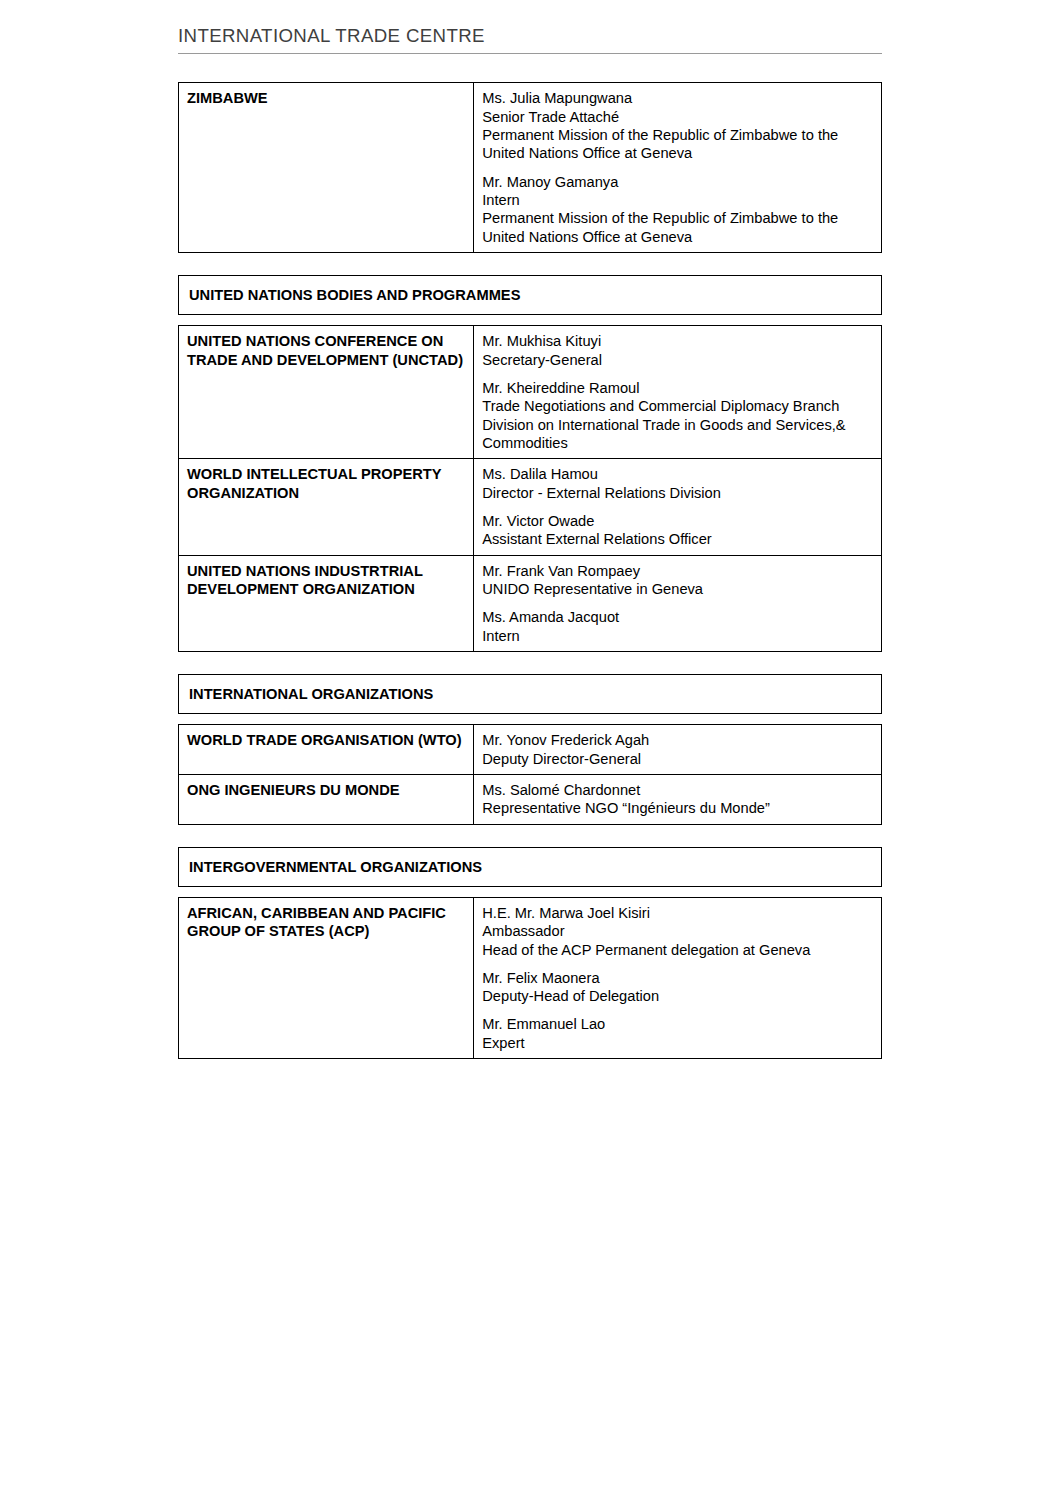INTERNATIONAL TRADE CENTRE
| ZIMBABWE | Ms. Julia Mapungwana Senior Trade Attaché Permanent Mission of the Republic of Zimbabwe to the United Nations Office at Geneva Mr. Manoy Gamanya Intern Permanent Mission of the Republic of Zimbabwe to the United Nations Office at Geneva |
UNITED NATIONS BODIES AND PROGRAMMES
| UNITED NATIONS CONFERENCE ON TRADE AND DEVELOPMENT (UNCTAD) | Mr. Mukhisa Kituyi Secretary-General Mr. Kheireddine Ramoul Trade Negotiations and Commercial Diplomacy Branch Division on International Trade in Goods and Services,& Commodities |
| WORLD INTELLECTUAL PROPERTY ORGANIZATION | Ms. Dalila Hamou Director - External Relations Division Mr. Victor Owade Assistant External Relations Officer |
| UNITED NATIONS INDUSTRTRIAL DEVELOPMENT ORGANIZATION | Mr. Frank Van Rompaey UNIDO Representative in Geneva Ms. Amanda Jacquot Intern |
INTERNATIONAL ORGANIZATIONS
| WORLD TRADE ORGANISATION (WTO) | Mr. Yonov Frederick Agah Deputy Director-General |
| ONG INGENIEURS DU MONDE | Ms. Salomé Chardonnet Representative NGO “Ingénieurs du Monde” |
INTERGOVERNMENTAL ORGANIZATIONS
| AFRICAN, CARIBBEAN AND PACIFIC GROUP OF STATES (ACP) | H.E. Mr. Marwa Joel Kisiri Ambassador Head of the ACP Permanent delegation at Geneva Mr. Felix Maonera Deputy-Head of Delegation Mr. Emmanuel Lao Expert |